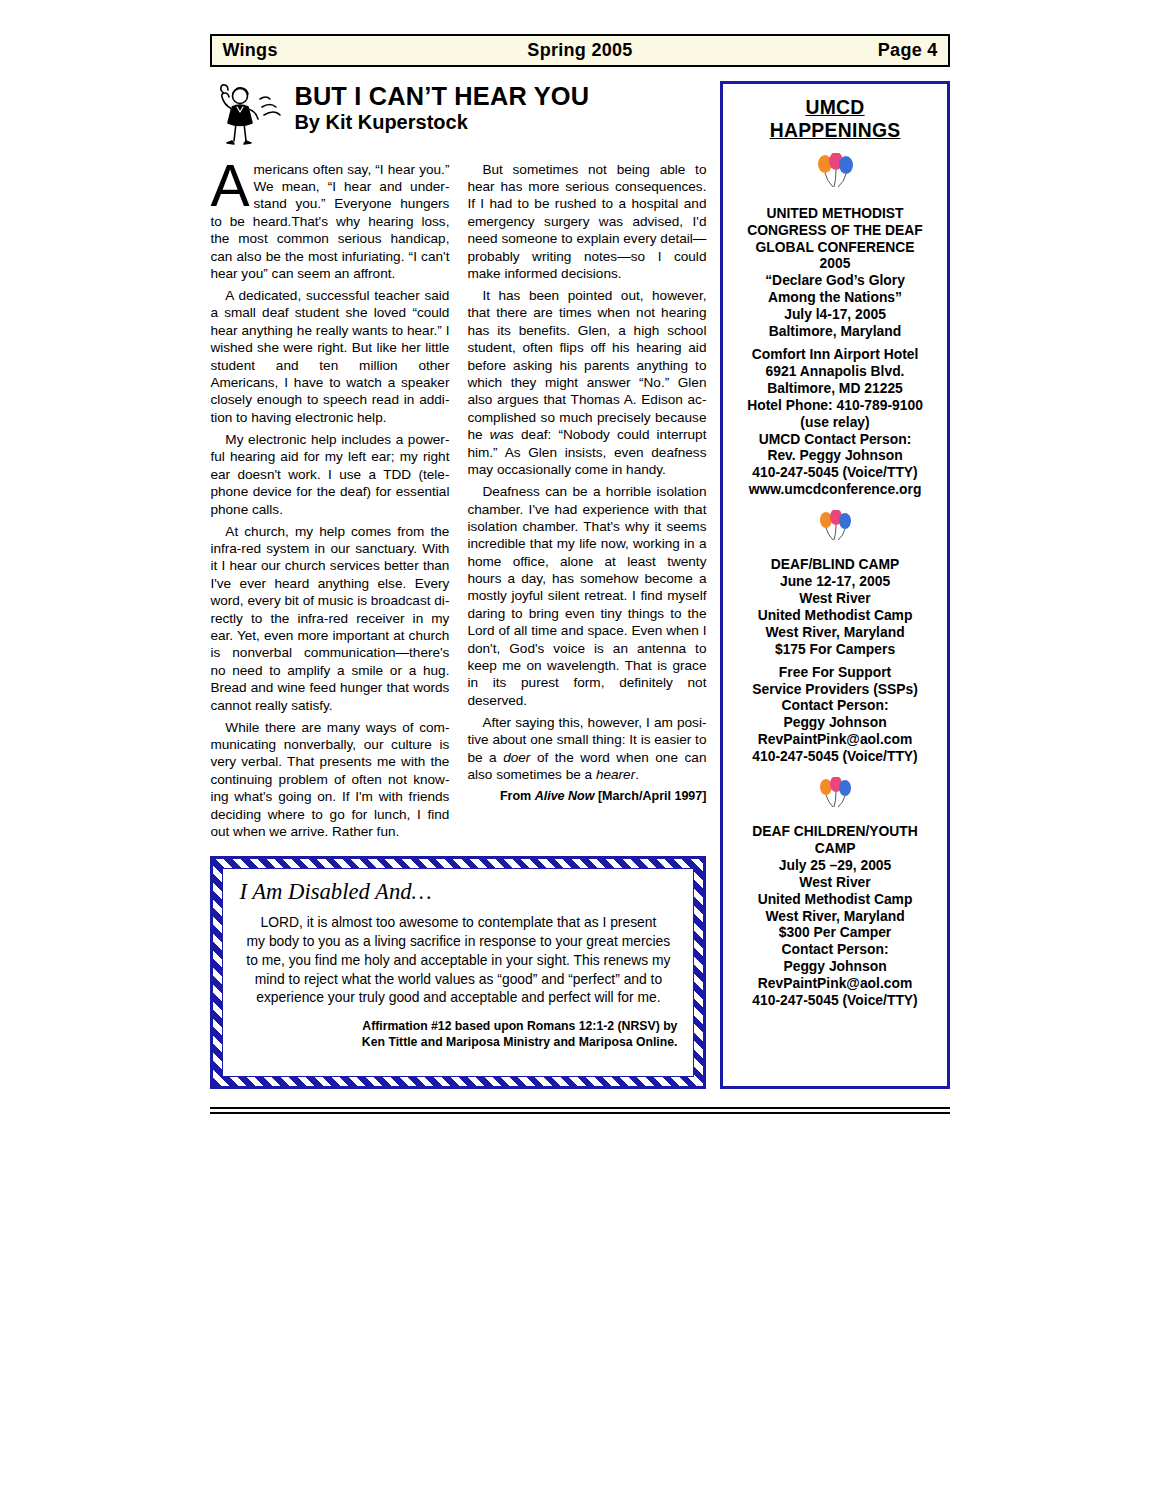Wings
Spring 2005
Page 4
BUT I CAN’T HEAR YOU
By Kit Kuperstock
Americans often say, “I hear you.” We mean, “I hear and understand you.” Everyone hungers to be heard.That's why hearing loss, the most common serious handicap, can also be the most infuriating. “I can't hear you” can seem an affront.
A dedicated, successful teacher said a small deaf student she loved “could hear anything he really wants to hear.” I wished she were right. But like her little student and ten million other Americans, I have to watch a speaker closely enough to speech read in addition to having electronic help.
My electronic help includes a powerful hearing aid for my left ear; my right ear doesn't work. I use a TDD (telephone device for the deaf) for essential phone calls.
At church, my help comes from the infra-red system in our sanctuary. With it I hear our church services better than I've ever heard anything else. Every word, every bit of music is broadcast directly to the infra-red receiver in my ear. Yet, even more important at church is nonverbal communication—there's no need to amplify a smile or a hug. Bread and wine feed hunger that words cannot really satisfy.
While there are many ways of communicating nonverbally, our culture is very verbal. That presents me with the continuing problem of often not knowing what's going on. If I'm with friends deciding where to go for lunch, I find out when we arrive. Rather fun.
But sometimes not being able to hear has more serious consequences. If I had to be rushed to a hospital and emergency surgery was advised, I'd need someone to explain every detail—probably writing notes—so I could make informed decisions.
It has been pointed out, however, that there are times when not hearing has its benefits. Glen, a high school student, often flips off his hearing aid before asking his parents anything to which they might answer “No.” Glen also argues that Thomas A. Edison accomplished so much precisely because he was deaf: “Nobody could interrupt him.” As Glen insists, even deafness may occasionally come in handy.
Deafness can be a horrible isolation chamber. I've had experience with that isolation chamber. That's why it seems incredible that my life now, working in a home office, alone at least twenty hours a day, has somehow become a mostly joyful silent retreat. I find myself daring to bring even tiny things to the Lord of all time and space. Even when I don't, God's voice is an antenna to keep me on wavelength. That is grace in its purest form, definitely not deserved.
After saying this, however, I am positive about one small thing: It is easier to be a doer of the word when one can also sometimes be a hearer.
From Alive Now [March/April 1997]
I Am Disabled And…
LORD, it is almost too awesome to contemplate that as I present
my body to you as a living sacrifice in response to your great mercies
to me, you find me holy and acceptable in your sight. This renews my
mind to reject what the world values as “good” and “perfect” and to
experience your truly good and acceptable and perfect will for me.
Affirmation #12 based upon Romans 12:1-2 (NRSV) by
Ken Tittle and Mariposa Ministry and Mariposa Online.
UMCD
HAPPENINGS
UNITED METHODIST
CONGRESS OF THE DEAF
GLOBAL CONFERENCE
2005
“Declare God’s Glory
Among the Nations”
July l4-17, 2005
Baltimore, Maryland
Comfort Inn Airport Hotel
6921 Annapolis Blvd.
Baltimore, MD 21225
Hotel Phone: 410-789-9100
(use relay)
UMCD Contact Person:
Rev. Peggy Johnson
410-247-5045 (Voice/TTY)
www.umcdconference.org
DEAF/BLIND CAMP
June 12-17, 2005
West River
United Methodist Camp
West River, Maryland
$175 For Campers
Free For Support
Service Providers (SSPs)
Contact Person:
Peggy Johnson
RevPaintPink@aol.com
410-247-5045 (Voice/TTY)
DEAF CHILDREN/YOUTH
CAMP
July 25 –29, 2005
West River
United Methodist Camp
West River, Maryland
$300 Per Camper
Contact Person:
Peggy Johnson
RevPaintPink@aol.com
410-247-5045 (Voice/TTY)